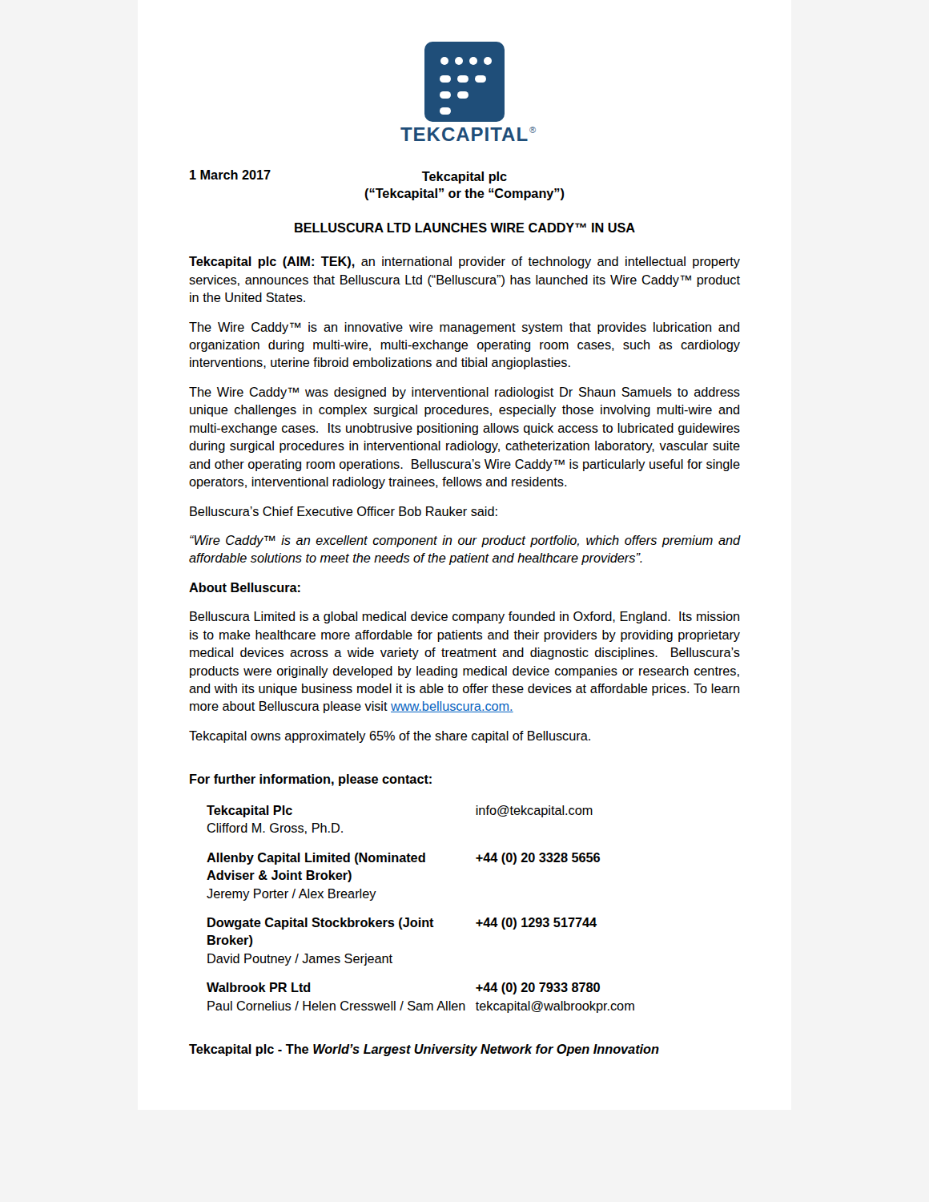TEKCAPITAL ®
1 March 2017
Tekcapital plc
(“Tekcapital” or the “Company”)
BELLUSCURA LTD LAUNCHES WIRE CADDY™ IN USA
Tekcapital plc (AIM: TEK), an international provider of technology and intellectual property services, announces that Belluscura Ltd (“Belluscura”) has launched its Wire Caddy™ product in the United States.
The Wire Caddy™ is an innovative wire management system that provides lubrication and organization during multi-wire, multi-exchange operating room cases, such as cardiology interventions, uterine fibroid embolizations and tibial angioplasties.
The Wire Caddy™ was designed by interventional radiologist Dr Shaun Samuels to address unique challenges in complex surgical procedures, especially those involving multi-wire and multi-exchange cases. Its unobtrusive positioning allows quick access to lubricated guidewires during surgical procedures in interventional radiology, catheterization laboratory, vascular suite and other operating room operations. Belluscura’s Wire Caddy™ is particularly useful for single operators, interventional radiology trainees, fellows and residents.
Belluscura’s Chief Executive Officer Bob Rauker said:
“Wire Caddy™ is an excellent component in our product portfolio, which offers premium and affordable solutions to meet the needs of the patient and healthcare providers”.
About Belluscura:
Belluscura Limited is a global medical device company founded in Oxford, England. Its mission is to make healthcare more affordable for patients and their providers by providing proprietary medical devices across a wide variety of treatment and diagnostic disciplines. Belluscura’s products were originally developed by leading medical device companies or research centres, and with its unique business model it is able to offer these devices at affordable prices. To learn more about Belluscura please visit www.belluscura.com.
Tekcapital owns approximately 65% of the share capital of Belluscura.
For further information, please contact:
| Tekcapital Plc Clifford M. Gross, Ph.D. | info@tekcapital.com |
| Allenby Capital Limited (Nominated Adviser & Joint Broker) Jeremy Porter / Alex Brearley | +44 (0) 20 3328 5656 |
| Dowgate Capital Stockbrokers (Joint Broker) David Poutney / James Serjeant | +44 (0) 1293 517744 |
| Walbrook PR Ltd Paul Cornelius / Helen Cresswell / Sam Allen | +44 (0) 20 7933 8780 tekcapital@walbrookpr.com |
Tekcapital plc - The World’s Largest University Network for Open Innovation